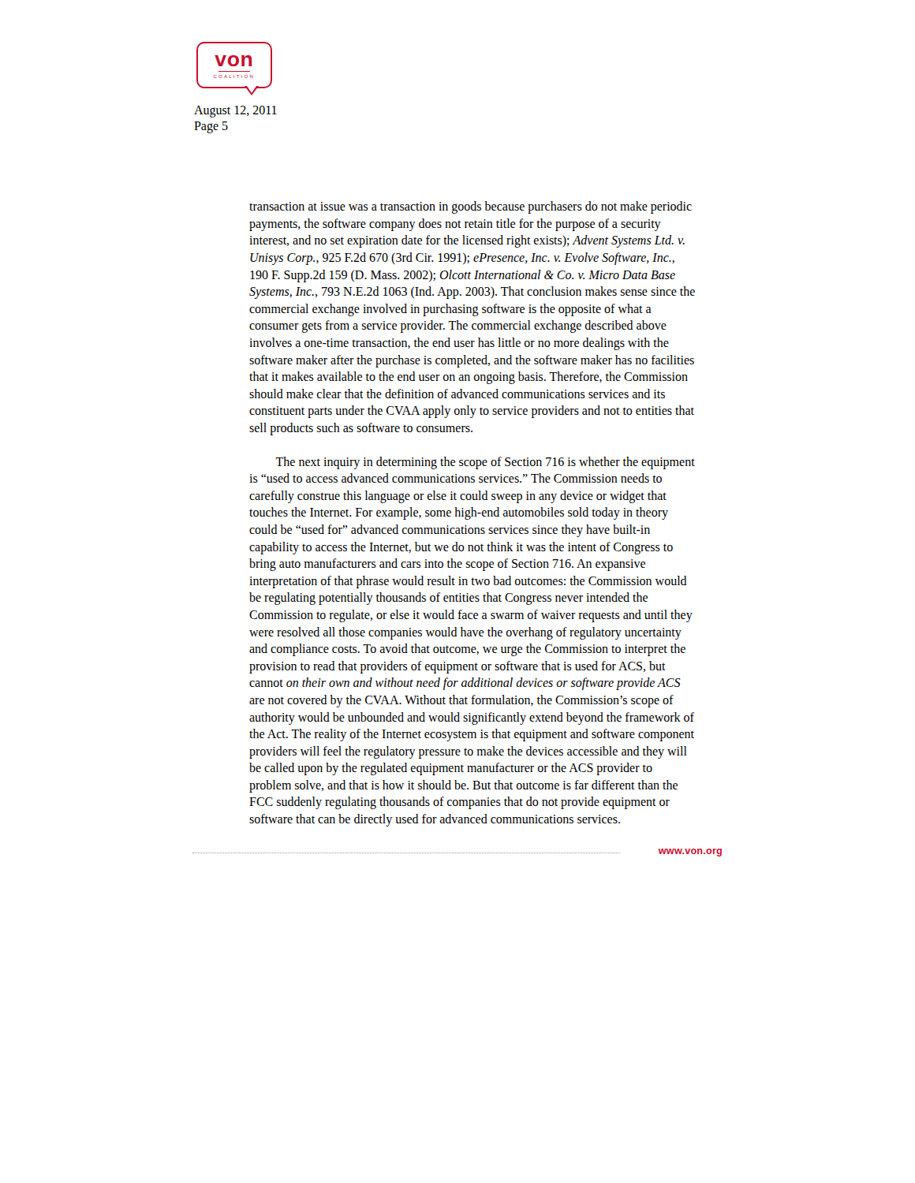von
coalition
August 12, 2011
Page 5
transaction at issue was a transaction in goods because purchasers do not make periodic payments, the software company does not retain title for the purpose of a security interest, and no set expiration date for the licensed right exists); Advent Systems Ltd. v. Unisys Corp., 925 F.2d 670 (3rd Cir. 1991); ePresence, Inc. v. Evolve Software, Inc., 190 F. Supp.2d 159 (D. Mass. 2002); Olcott International & Co. v. Micro Data Base Systems, Inc., 793 N.E.2d 1063 (Ind. App. 2003). That conclusion makes sense since the commercial exchange involved in purchasing software is the opposite of what a consumer gets from a service provider. The commercial exchange described above involves a one-time transaction, the end user has little or no more dealings with the software maker after the purchase is completed, and the software maker has no facilities that it makes available to the end user on an ongoing basis. Therefore, the Commission should make clear that the definition of advanced communications services and its constituent parts under the CVAA apply only to service providers and not to entities that sell products such as software to consumers.
The next inquiry in determining the scope of Section 716 is whether the equipment is “used to access advanced communications services.” The Commission needs to carefully construe this language or else it could sweep in any device or widget that touches the Internet. For example, some high-end automobiles sold today in theory could be “used for” advanced communications services since they have built-in capability to access the Internet, but we do not think it was the intent of Congress to bring auto manufacturers and cars into the scope of Section 716. An expansive interpretation of that phrase would result in two bad outcomes: the Commission would be regulating potentially thousands of entities that Congress never intended the Commission to regulate, or else it would face a swarm of waiver requests and until they were resolved all those companies would have the overhang of regulatory uncertainty and compliance costs. To avoid that outcome, we urge the Commission to interpret the provision to read that providers of equipment or software that is used for ACS, but cannot on their own and without need for additional devices or software provide ACS are not covered by the CVAA. Without that formulation, the Commission’s scope of authority would be unbounded and would significantly extend beyond the framework of the Act. The reality of the Internet ecosystem is that equipment and software component providers will feel the regulatory pressure to make the devices accessible and they will be called upon by the regulated equipment manufacturer or the ACS provider to problem solve, and that is how it should be. But that outcome is far different than the FCC suddenly regulating thousands of companies that do not provide equipment or software that can be directly used for advanced communications services.
www.von.org